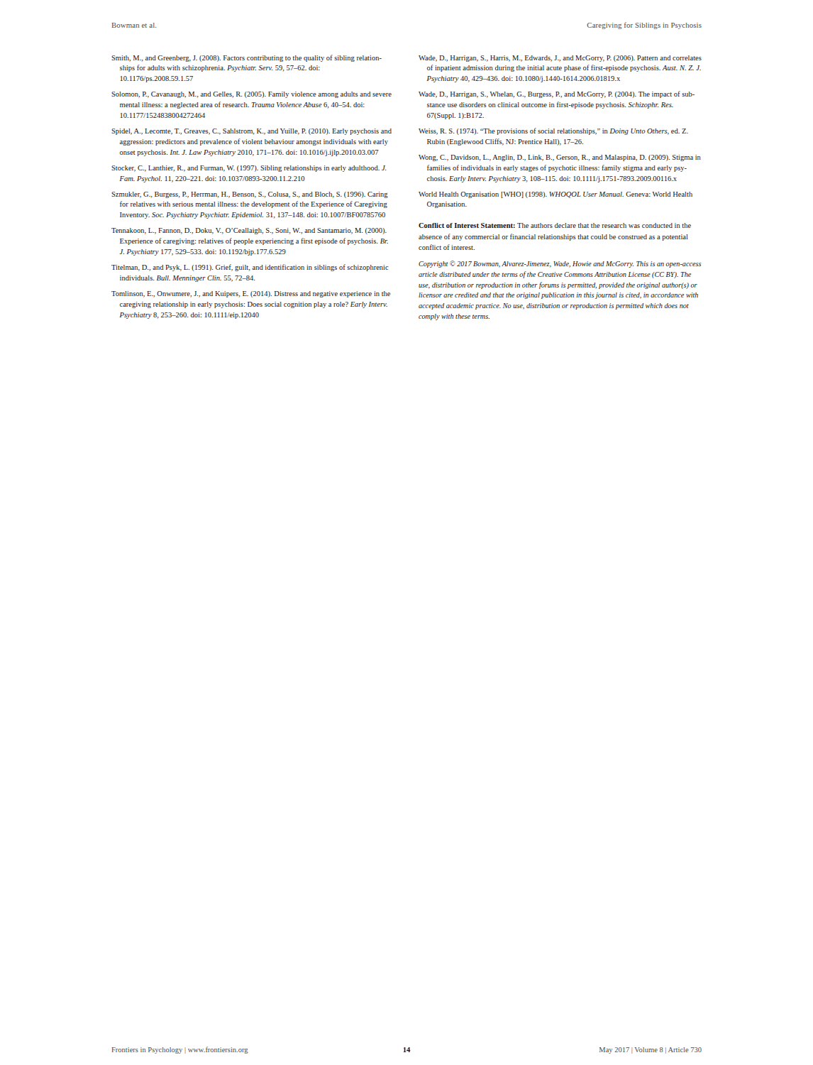Bowman et al.
Caregiving for Siblings in Psychosis
Smith, M., and Greenberg, J. (2008). Factors contributing to the quality of sibling relationships for adults with schizophrenia. Psychiatr. Serv. 59, 57–62. doi: 10.1176/ps.2008.59.1.57
Solomon, P., Cavanaugh, M., and Gelles, R. (2005). Family violence among adults and severe mental illness: a neglected area of research. Trauma Violence Abuse 6, 40–54. doi: 10.1177/1524838004272464
Spidel, A., Lecomte, T., Greaves, C., Sahlstrom, K., and Yuille, P. (2010). Early psychosis and aggression: predictors and prevalence of violent behaviour amongst individuals with early onset psychosis. Int. J. Law Psychiatry 2010, 171–176. doi: 10.1016/j.ijlp.2010.03.007
Stocker, C., Lanthier, R., and Furman, W. (1997). Sibling relationships in early adulthood. J. Fam. Psychol. 11, 220–221. doi: 10.1037/0893-3200.11.2.210
Szmukler, G., Burgess, P., Herrman, H., Benson, S., Colusa, S., and Bloch, S. (1996). Caring for relatives with serious mental illness: the development of the Experience of Caregiving Inventory. Soc. Psychiatry Psychiatr. Epidemiol. 31, 137–148. doi: 10.1007/BF00785760
Tennakoon, L., Fannon, D., Doku, V., O’Ceallaigh, S., Soni, W., and Santamario, M. (2000). Experience of caregiving: relatives of people experiencing a first episode of psychosis. Br. J. Psychiatry 177, 529–533. doi: 10.1192/bjp.177.6.529
Titelman, D., and Psyk, L. (1991). Grief, guilt, and identification in siblings of schizophrenic individuals. Bull. Menninger Clin. 55, 72–84.
Tomlinson, E., Onwumere, J., and Kuipers, E. (2014). Distress and negative experience in the caregiving relationship in early psychosis: Does social cognition play a role? Early Interv. Psychiatry 8, 253–260. doi: 10.1111/eip.12040
Wade, D., Harrigan, S., Harris, M., Edwards, J., and McGorry, P. (2006). Pattern and correlates of inpatient admission during the initial acute phase of first-episode psychosis. Aust. N. Z. J. Psychiatry 40, 429–436. doi: 10.1080/j.1440-1614.2006.01819.x
Wade, D., Harrigan, S., Whelan, G., Burgess, P., and McGorry, P. (2004). The impact of substance use disorders on clinical outcome in first-episode psychosis. Schizophr. Res. 67(Suppl. 1):B172.
Weiss, R. S. (1974). “The provisions of social relationships,” in Doing Unto Others, ed. Z. Rubin (Englewood Cliffs, NJ: Prentice Hall), 17–26.
Wong, C., Davidson, L., Anglin, D., Link, B., Gerson, R., and Malaspina, D. (2009). Stigma in families of individuals in early stages of psychotic illness: family stigma and early psychosis. Early Interv. Psychiatry 3, 108–115. doi: 10.1111/j.1751-7893.2009.00116.x
World Health Organisation [WHO] (1998). WHOQOL User Manual. Geneva: World Health Organisation.
Conflict of Interest Statement: The authors declare that the research was conducted in the absence of any commercial or financial relationships that could be construed as a potential conflict of interest.
Copyright © 2017 Bowman, Alvarez-Jimenez, Wade, Howie and McGorry. This is an open-access article distributed under the terms of the Creative Commons Attribution License (CC BY). The use, distribution or reproduction in other forums is permitted, provided the original author(s) or licensor are credited and that the original publication in this journal is cited, in accordance with accepted academic practice. No use, distribution or reproduction is permitted which does not comply with these terms.
Frontiers in Psychology | www.frontiersin.org
14
May 2017 | Volume 8 | Article 730